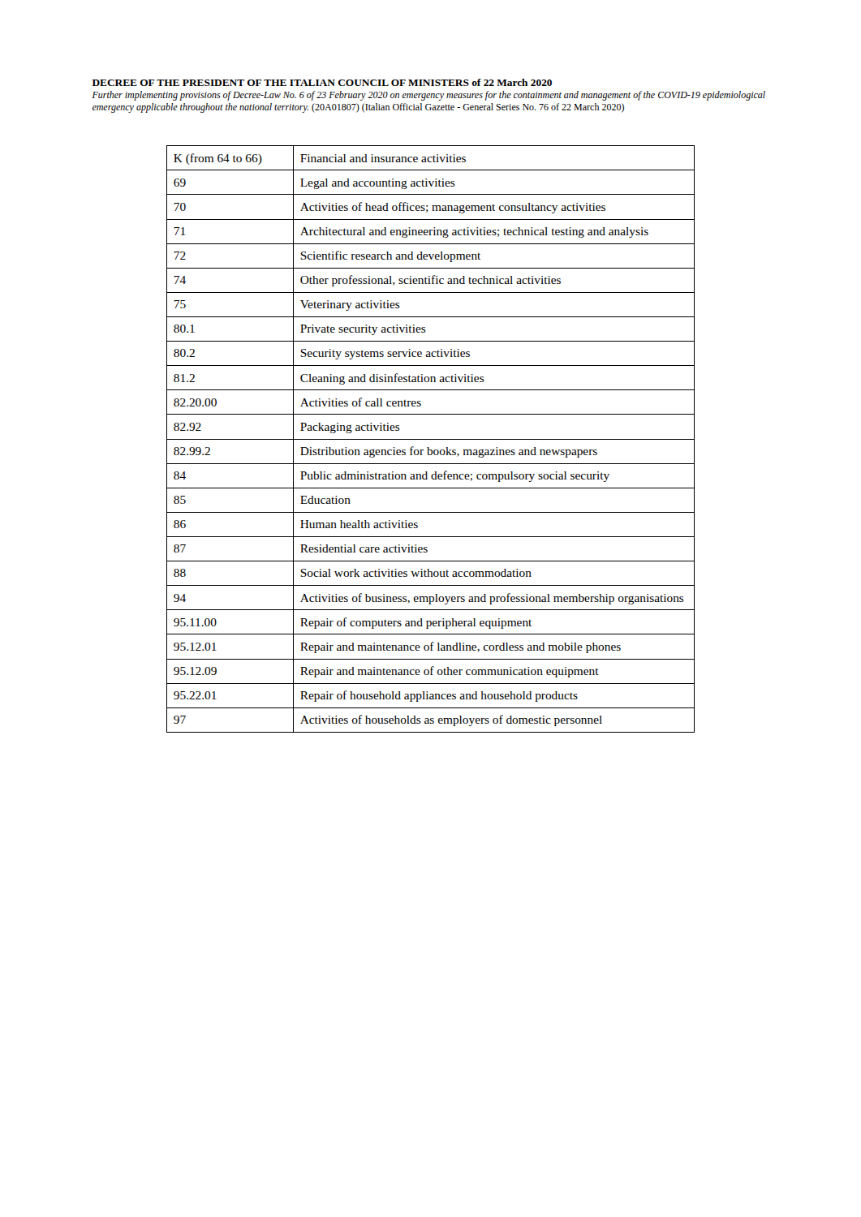DECREE OF THE PRESIDENT OF THE ITALIAN COUNCIL OF MINISTERS of 22 March 2020
Further implementing provisions of Decree-Law No. 6 of 23 February 2020 on emergency measures for the containment and management of the COVID-19 epidemiological emergency applicable throughout the national territory. (20A01807) (Italian Official Gazette - General Series No. 76 of 22 March 2020)
| K (from 64 to 66) | Financial and insurance activities |
| 69 | Legal and accounting activities |
| 70 | Activities of head offices; management consultancy activities |
| 71 | Architectural and engineering activities; technical testing and analysis |
| 72 | Scientific research and development |
| 74 | Other professional, scientific and technical activities |
| 75 | Veterinary activities |
| 80.1 | Private security activities |
| 80.2 | Security systems service activities |
| 81.2 | Cleaning and disinfestation activities |
| 82.20.00 | Activities of call centres |
| 82.92 | Packaging activities |
| 82.99.2 | Distribution agencies for books, magazines and newspapers |
| 84 | Public administration and defence; compulsory social security |
| 85 | Education |
| 86 | Human health activities |
| 87 | Residential care activities |
| 88 | Social work activities without accommodation |
| 94 | Activities of business, employers and professional membership organisations |
| 95.11.00 | Repair of computers and peripheral equipment |
| 95.12.01 | Repair and maintenance of landline, cordless and mobile phones |
| 95.12.09 | Repair and maintenance of other communication equipment |
| 95.22.01 | Repair of household appliances and household products |
| 97 | Activities of households as employers of domestic personnel |